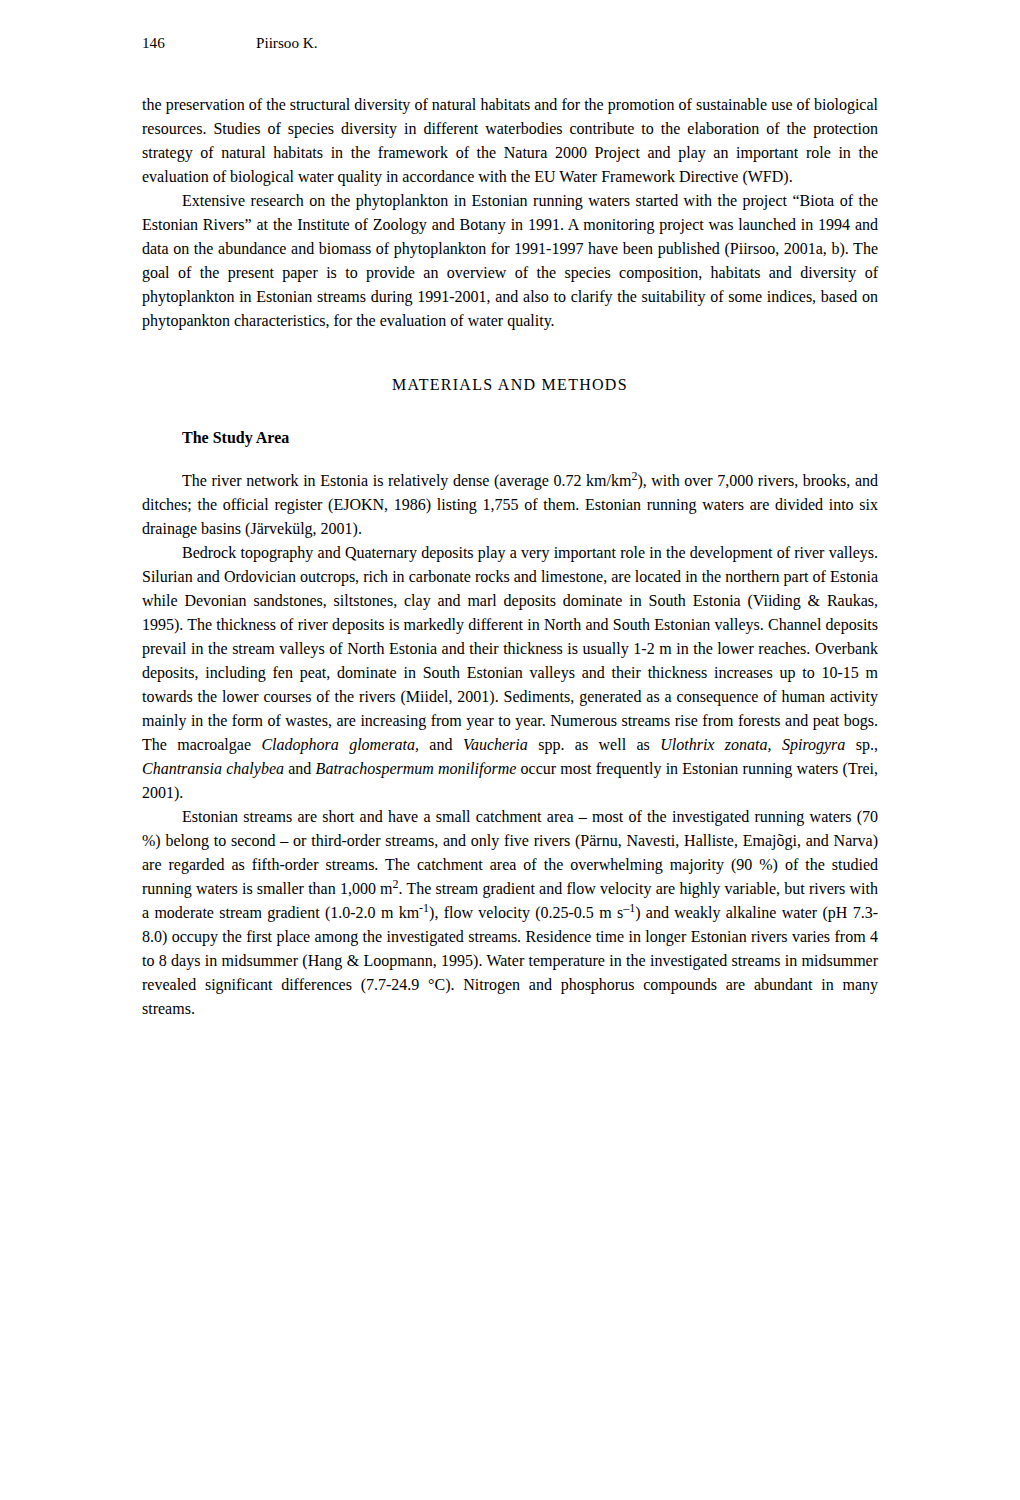146 Piirsoo K.
the preservation of the structural diversity of natural habitats and for the promotion of sustainable use of biological resources. Studies of species diversity in different waterbodies contribute to the elaboration of the protection strategy of natural habitats in the framework of the Natura 2000 Project and play an important role in the evaluation of biological water quality in accordance with the EU Water Framework Directive (WFD).
Extensive research on the phytoplankton in Estonian running waters started with the project “Biota of the Estonian Rivers” at the Institute of Zoology and Botany in 1991. A monitoring project was launched in 1994 and data on the abundance and biomass of phytoplankton for 1991-1997 have been published (Piirsoo, 2001a, b). The goal of the present paper is to provide an overview of the species composition, habitats and diversity of phytoplankton in Estonian streams during 1991-2001, and also to clarify the suitability of some indices, based on phytopankton characteristics, for the evaluation of water quality.
Materials and Methods
The Study Area
The river network in Estonia is relatively dense (average 0.72 km/km2), with over 7,000 rivers, brooks, and ditches; the official register (EJOKN, 1986) listing 1,755 of them. Estonian running waters are divided into six drainage basins (Järvekülg, 2001).
Bedrock topography and Quaternary deposits play a very important role in the development of river valleys. Silurian and Ordovician outcrops, rich in carbonate rocks and limestone, are located in the northern part of Estonia while Devonian sandstones, siltstones, clay and marl deposits dominate in South Estonia (Viiding & Raukas, 1995). The thickness of river deposits is markedly different in North and South Estonian valleys. Channel deposits prevail in the stream valleys of North Estonia and their thickness is usually 1-2 m in the lower reaches. Overbank deposits, including fen peat, dominate in South Estonian valleys and their thickness increases up to 10-15 m towards the lower courses of the rivers (Miidel, 2001). Sediments, generated as a consequence of human activity mainly in the form of wastes, are increasing from year to year. Numerous streams rise from forests and peat bogs. The macroalgae Cladophora glomerata, and Vaucheria spp. as well as Ulothrix zonata, Spirogyra sp., Chantransia chalybea and Batrachospermum moniliforme occur most frequently in Estonian running waters (Trei, 2001).
Estonian streams are short and have a small catchment area – most of the investigated running waters (70 %) belong to second – or third-order streams, and only five rivers (Pärnu, Navesti, Halliste, Emajõgi, and Narva) are regarded as fifth-order streams. The catchment area of the overwhelming majority (90 %) of the studied running waters is smaller than 1,000 m2. The stream gradient and flow velocity are highly variable, but rivers with a moderate stream gradient (1.0-2.0 m km-1), flow velocity (0.25-0.5 m s–1) and weakly alkaline water (pH 7.3-8.0) occupy the first place among the investigated streams. Residence time in longer Estonian rivers varies from 4 to 8 days in midsummer (Hang & Loopmann, 1995). Water temperature in the investigated streams in midsummer revealed significant differences (7.7-24.9 °C). Nitrogen and phosphorus compounds are abundant in many streams.